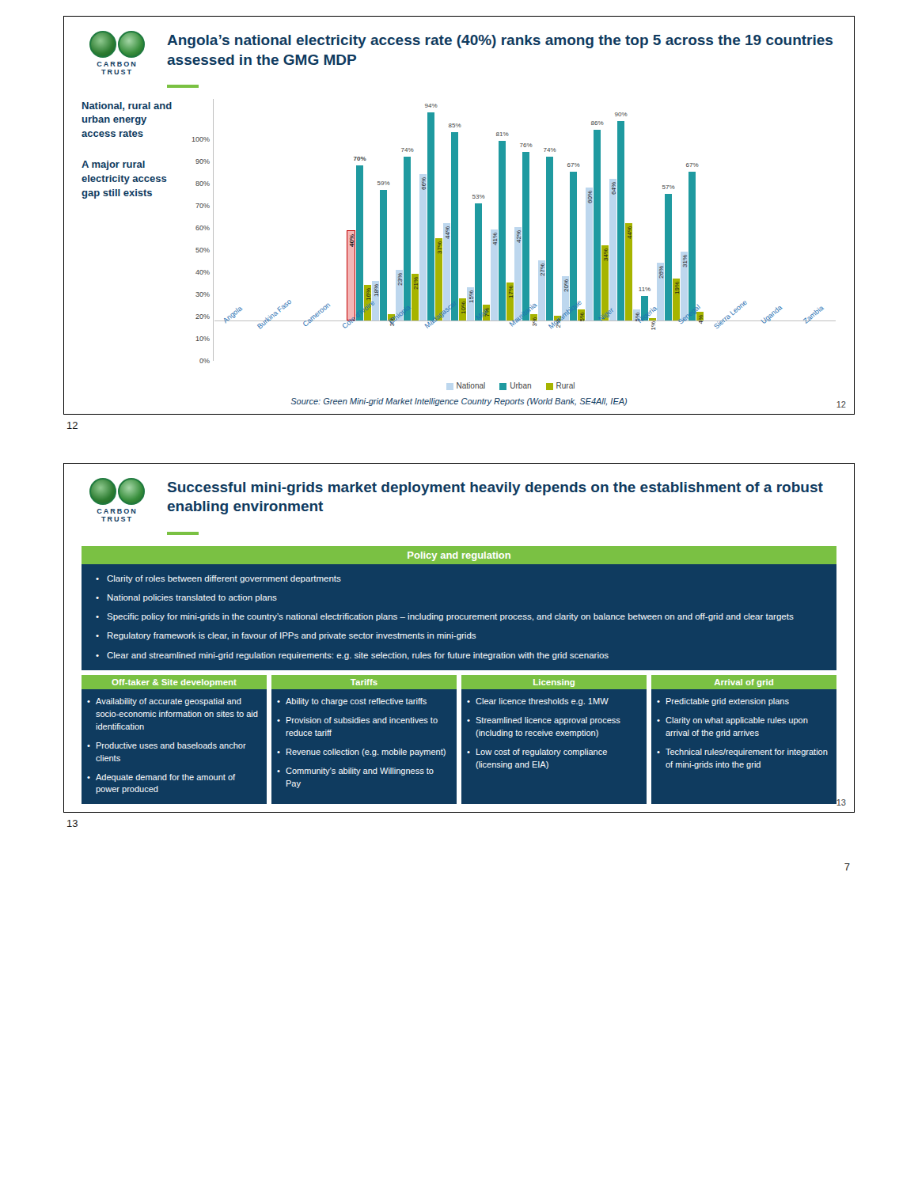CARBON TRUST
Angola’s national electricity access rate (40%) ranks among the top 5 across the 19 countries assessed in the GMG MDP
National, rural and urban energy access rates
A major rural electricity access gap still exists
| 100% 90% 80% 70% 60% 50% 40% 30% 20% 10% 0% | 40% 70% 16% 18% 59% 3% 23% 74% 21% 66% 94% 37% 44% 85% 10% 15% 53% 7% 41% 81% 17% 42% 76% 3% 27% 74% 2% 20% 67% 5% 60% 86% 34% 64% 90% 44% 5% 11% 1% 26% 57% 19% 31% 67% 4% Angola Burkina Faso Cameroon Cote d'Ivoire Ethiopia Madagascar Mali Mauritania Mozambique Niger Nigeria Senegal Sierra Leone Uganda Zambia |
National
Urban
Rural
Source: Green Mini-grid Market Intelligence Country Reports (World Bank, SE4All, IEA)
12
12
CARBON TRUST
Successful mini-grids market deployment heavily depends on the establishment of a robust enabling environment
Policy and regulation
Clarity of roles between different government departments
National policies translated to action plans
Specific policy for mini-grids in the country’s national electrification plans – including procurement process, and clarity on balance between on and off-grid and clear targets
Regulatory framework is clear, in favour of IPPs and private sector investments in mini-grids
Clear and streamlined mini-grid regulation requirements: e.g. site selection, rules for future integration with the grid scenarios
Off-taker & Site development
Availability of accurate geospatial and socio-economic information on sites to aid identification
Productive uses and baseloads anchor clients
Adequate demand for the amount of power produced
Tariffs
Ability to charge cost reflective tariffs
Provision of subsidies and incentives to reduce tariff
Revenue collection (e.g. mobile payment)
Community’s ability and Willingness to Pay
Licensing
Clear licence thresholds e.g. 1MW
Streamlined licence approval process (including to receive exemption)
Low cost of regulatory compliance (licensing and EIA)
Arrival of grid
Predictable grid extension plans
Clarity on what applicable rules upon arrival of the grid arrives
Technical rules/requirement for integration of mini-grids into the grid
13
13
7